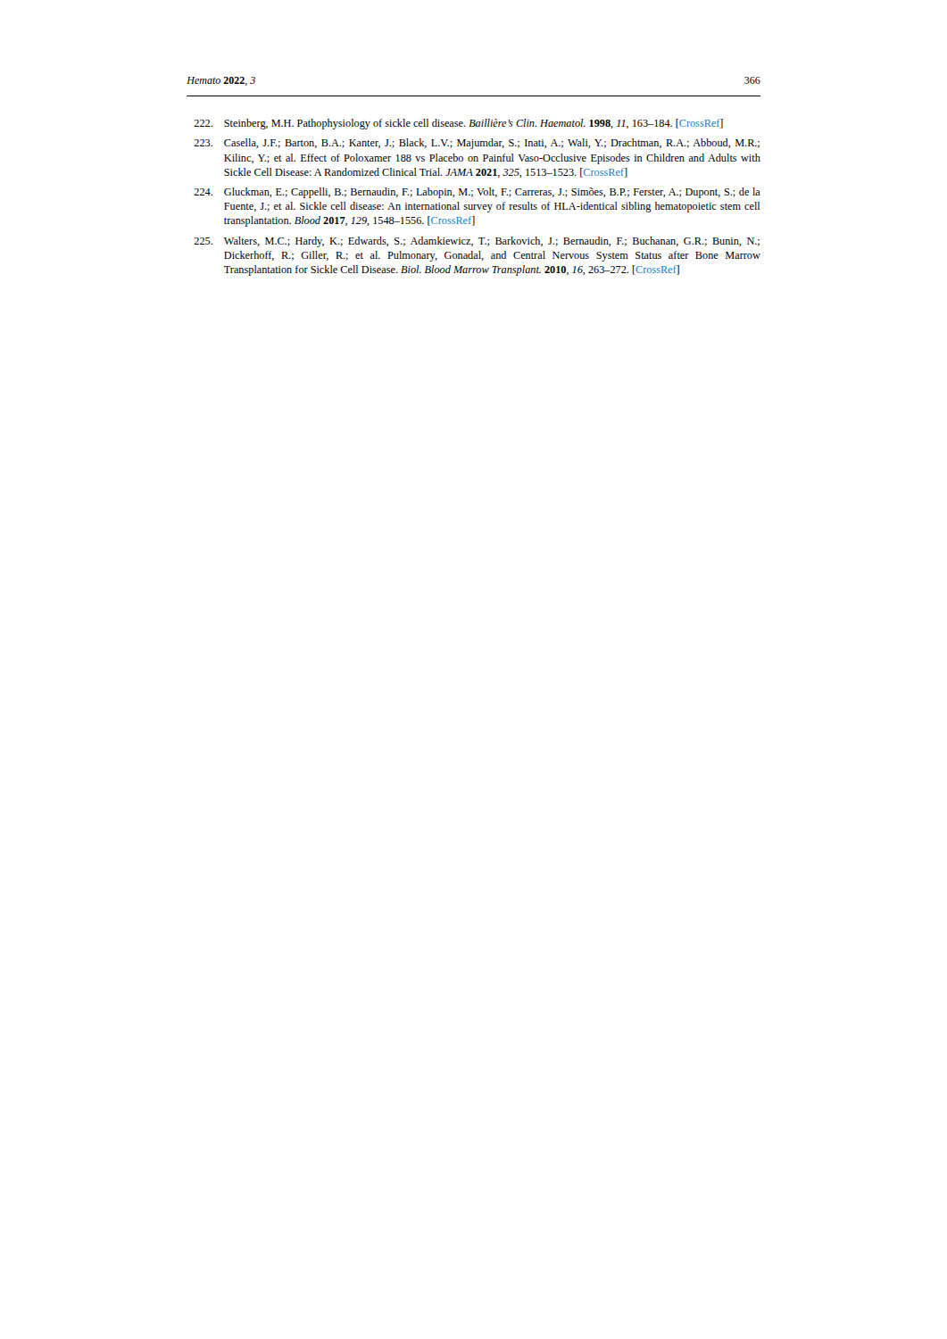Hemato 2022, 3
366
222. Steinberg, M.H. Pathophysiology of sickle cell disease. Baillière’s Clin. Haematol. 1998, 11, 163–184. [CrossRef]
223. Casella, J.F.; Barton, B.A.; Kanter, J.; Black, L.V.; Majumdar, S.; Inati, A.; Wali, Y.; Drachtman, R.A.; Abboud, M.R.; Kilinc, Y.; et al. Effect of Poloxamer 188 vs Placebo on Painful Vaso-Occlusive Episodes in Children and Adults with Sickle Cell Disease: A Randomized Clinical Trial. JAMA 2021, 325, 1513–1523. [CrossRef]
224. Gluckman, E.; Cappelli, B.; Bernaudin, F.; Labopin, M.; Volt, F.; Carreras, J.; Simões, B.P.; Ferster, A.; Dupont, S.; de la Fuente, J.; et al. Sickle cell disease: An international survey of results of HLA-identical sibling hematopoietic stem cell transplantation. Blood 2017, 129, 1548–1556. [CrossRef]
225. Walters, M.C.; Hardy, K.; Edwards, S.; Adamkiewicz, T.; Barkovich, J.; Bernaudin, F.; Buchanan, G.R.; Bunin, N.; Dickerhoff, R.; Giller, R.; et al. Pulmonary, Gonadal, and Central Nervous System Status after Bone Marrow Transplantation for Sickle Cell Disease. Biol. Blood Marrow Transplant. 2010, 16, 263–272. [CrossRef]